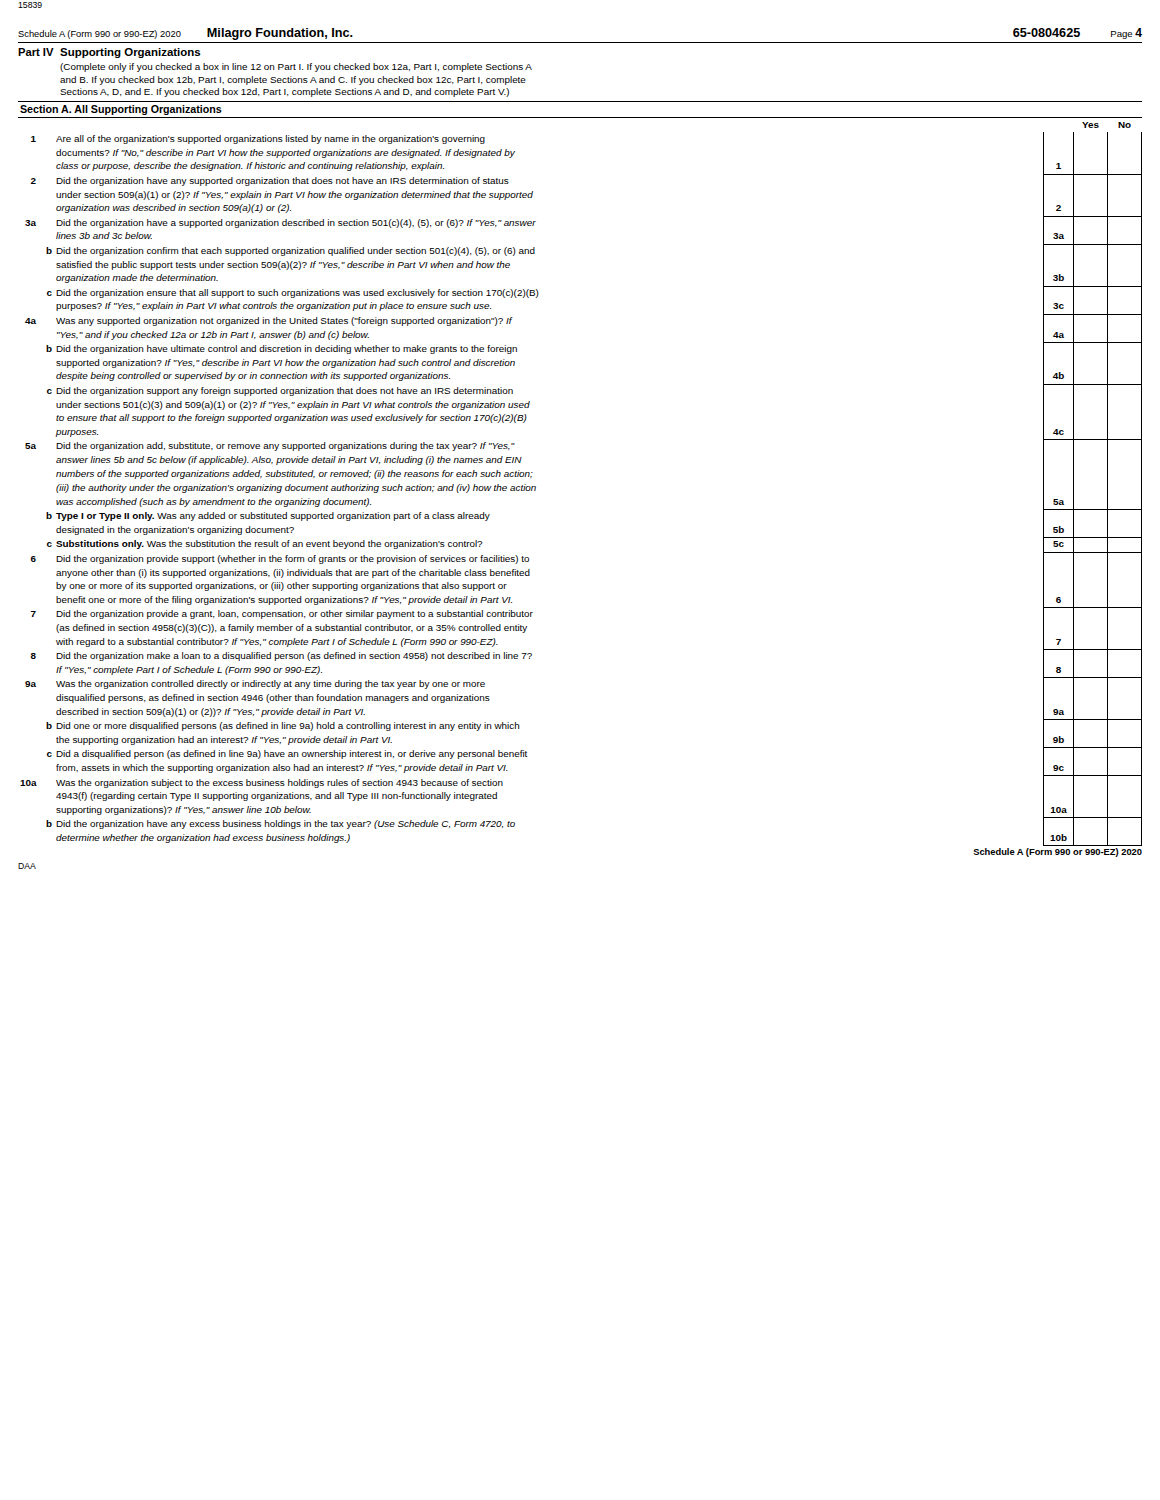15839
Schedule A (Form 990 or 990-EZ) 2020
Milagro Foundation, Inc.
65-0804625
Page 4
Part IV
Supporting Organizations
(Complete only if you checked a box in line 12 on Part I. If you checked box 12a, Part I, complete Sections A
and B. If you checked box 12b, Part I, complete Sections A and C. If you checked box 12c, Part I, complete
Sections A, D, and E. If you checked box 12d, Part I, complete Sections A and D, and complete Part V.)
Section A. All Supporting Organizations
| | | | | Yes | No |
| 1 | | Are all of the organization's supported organizations listed by name in the organization's governing | | | |
| | | documents? If "No," describe in Part VI how the supported organizations are designated. If designated by | | | |
| | | class or purpose, describe the designation. If historic and continuing relationship, explain. | 1 | | |
| 2 | | Did the organization have any supported organization that does not have an IRS determination of status | | | |
| | | under section 509(a)(1) or (2)? If "Yes," explain in Part VI how the organization determined that the supported | | | |
| | | organization was described in section 509(a)(1) or (2). | 2 | | |
| 3a | | Did the organization have a supported organization described in section 501(c)(4), (5), or (6)? If "Yes," answer | | | |
| | | lines 3b and 3c below. | 3a | | |
| | b | Did the organization confirm that each supported organization qualified under section 501(c)(4), (5), or (6) and | | | |
| | | satisfied the public support tests under section 509(a)(2)? If "Yes," describe in Part VI when and how the | | | |
| | | organization made the determination. | 3b | | |
| | c | Did the organization ensure that all support to such organizations was used exclusively for section 170(c)(2)(B) | | | |
| | | purposes? If "Yes," explain in Part VI what controls the organization put in place to ensure such use. | 3c | | |
| 4a | | Was any supported organization not organized in the United States ("foreign supported organization")? If | | | |
| | | "Yes," and if you checked 12a or 12b in Part I, answer (b) and (c) below. | 4a | | |
| | b | Did the organization have ultimate control and discretion in deciding whether to make grants to the foreign | | | |
| | | supported organization? If "Yes," describe in Part VI how the organization had such control and discretion | | | |
| | | despite being controlled or supervised by or in connection with its supported organizations. | 4b | | |
| | c | Did the organization support any foreign supported organization that does not have an IRS determination | | | |
| | | under sections 501(c)(3) and 509(a)(1) or (2)? If "Yes," explain in Part VI what controls the organization used | | | |
| | | to ensure that all support to the foreign supported organization was used exclusively for section 170(c)(2)(B) | | | |
| | | purposes. | 4c | | |
| 5a | | Did the organization add, substitute, or remove any supported organizations during the tax year? If "Yes," | | | |
| | | answer lines 5b and 5c below (if applicable). Also, provide detail in Part VI, including (i) the names and EIN | | | |
| | | numbers of the supported organizations added, substituted, or removed; (ii) the reasons for each such action; | | | |
| | | (iii) the authority under the organization's organizing document authorizing such action; and (iv) how the action | | | |
| | | was accomplished (such as by amendment to the organizing document). | 5a | | |
| | b | Type I or Type II only. Was any added or substituted supported organization part of a class already | | | |
| | | designated in the organization's organizing document? | 5b | | |
| | c | Substitutions only. Was the substitution the result of an event beyond the organization's control? | 5c | | |
| 6 | | Did the organization provide support (whether in the form of grants or the provision of services or facilities) to | | | |
| | | anyone other than (i) its supported organizations, (ii) individuals that are part of the charitable class benefited | | | |
| | | by one or more of its supported organizations, or (iii) other supporting organizations that also support or | | | |
| | | benefit one or more of the filing organization's supported organizations? If "Yes," provide detail in Part VI. | 6 | | |
| 7 | | Did the organization provide a grant, loan, compensation, or other similar payment to a substantial contributor | | | |
| | | (as defined in section 4958(c)(3)(C)), a family member of a substantial contributor, or a 35% controlled entity | | | |
| | | with regard to a substantial contributor? If "Yes," complete Part I of Schedule L (Form 990 or 990-EZ). | 7 | | |
| 8 | | Did the organization make a loan to a disqualified person (as defined in section 4958) not described in line 7? | | | |
| | | If "Yes," complete Part I of Schedule L (Form 990 or 990-EZ). | 8 | | |
| 9a | | Was the organization controlled directly or indirectly at any time during the tax year by one or more | | | |
| | | disqualified persons, as defined in section 4946 (other than foundation managers and organizations | | | |
| | | described in section 509(a)(1) or (2))? If "Yes," provide detail in Part VI. | 9a | | |
| | b | Did one or more disqualified persons (as defined in line 9a) hold a controlling interest in any entity in which | | | |
| | | the supporting organization had an interest? If "Yes," provide detail in Part VI. | 9b | | |
| | c | Did a disqualified person (as defined in line 9a) have an ownership interest in, or derive any personal benefit | | | |
| | | from, assets in which the supporting organization also had an interest? If "Yes," provide detail in Part VI. | 9c | | |
| 10a | | Was the organization subject to the excess business holdings rules of section 4943 because of section | | | |
| | | 4943(f) (regarding certain Type II supporting organizations, and all Type III non-functionally integrated | | | |
| | | supporting organizations)? If "Yes," answer line 10b below. | 10a | | |
| | b | Did the organization have any excess business holdings in the tax year? (Use Schedule C, Form 4720, to | | | |
| | | determine whether the organization had excess business holdings.) | 10b | | |
Schedule A (Form 990 or 990-EZ) 2020
DAA